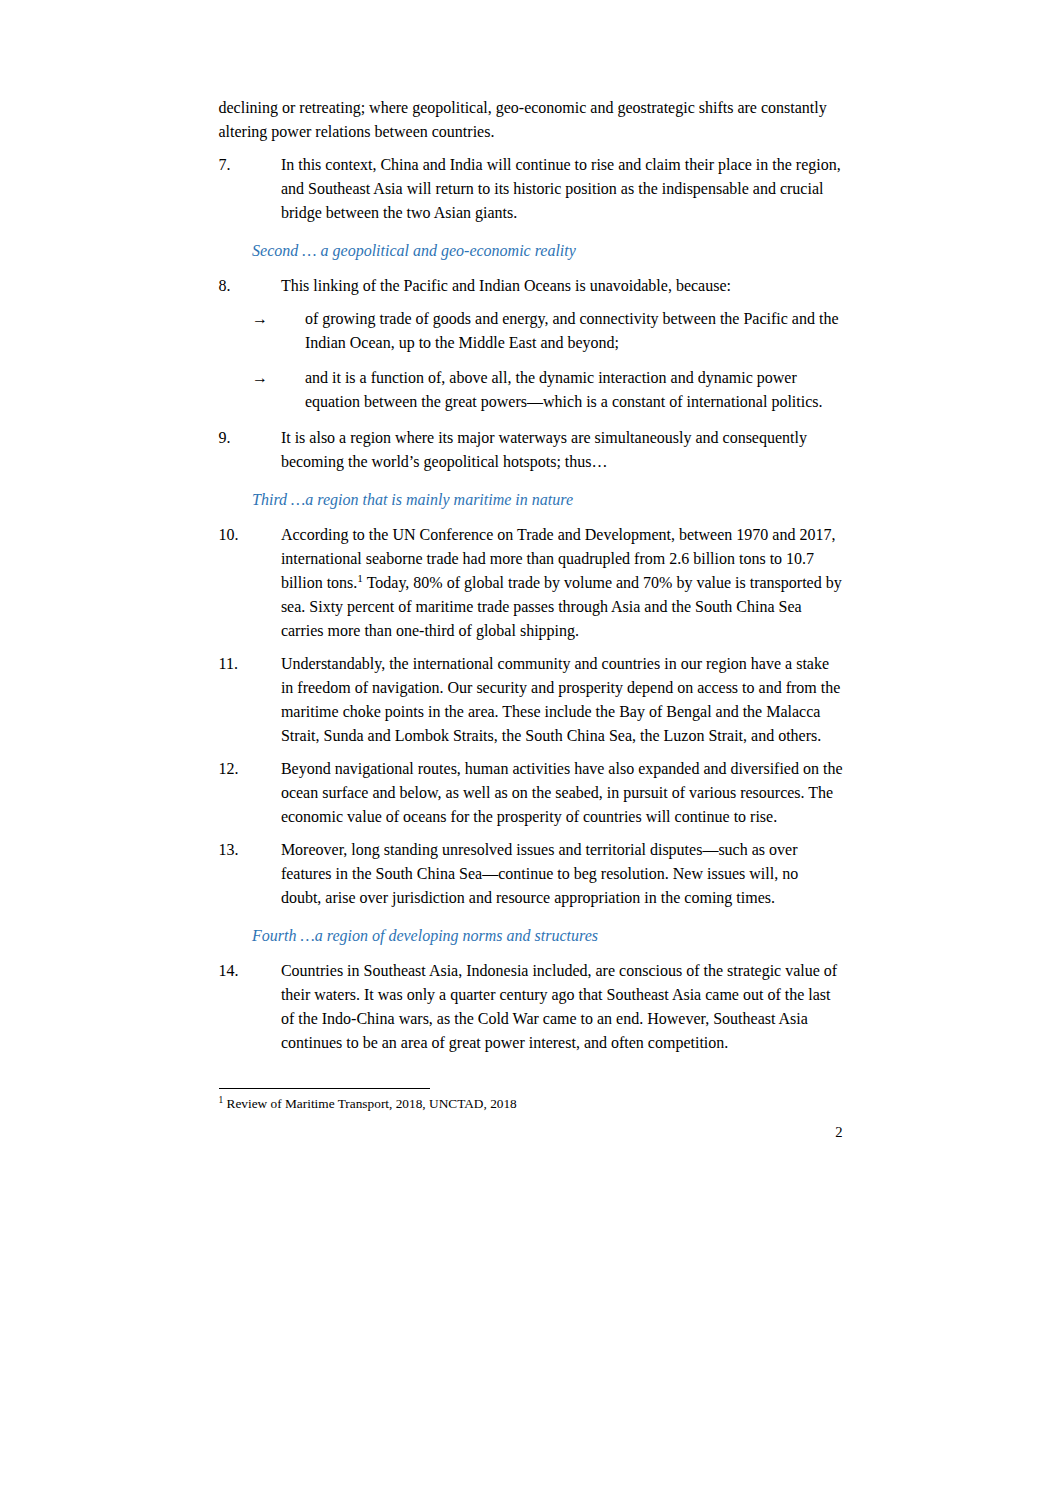declining or retreating; where geopolitical, geo-economic and geostrategic shifts are constantly altering power relations between countries.
7.
In this context, China and India will continue to rise and claim their place in the region, and Southeast Asia will return to its historic position as the indispensable and crucial bridge between the two Asian giants.
Second … a geopolitical and geo-economic reality
8.
This linking of the Pacific and Indian Oceans is unavoidable, because:
→
of growing trade of goods and energy, and connectivity between the Pacific and the Indian Ocean, up to the Middle East and beyond;
→
and it is a function of, above all, the dynamic interaction and dynamic power equation between the great powers—which is a constant of international politics.
9.
It is also a region where its major waterways are simultaneously and consequently becoming the world’s geopolitical hotspots; thus…
Third …a region that is mainly maritime in nature
10.
According to the UN Conference on Trade and Development, between 1970 and 2017, international seaborne trade had more than quadrupled from 2.6 billion tons to 10.7 billion tons.1 Today, 80% of global trade by volume and 70% by value is transported by sea. Sixty percent of maritime trade passes through Asia and the South China Sea carries more than one-third of global shipping.
11.
Understandably, the international community and countries in our region have a stake in freedom of navigation. Our security and prosperity depend on access to and from the maritime choke points in the area. These include the Bay of Bengal and the Malacca Strait, Sunda and Lombok Straits, the South China Sea, the Luzon Strait, and others.
12.
Beyond navigational routes, human activities have also expanded and diversified on the ocean surface and below, as well as on the seabed, in pursuit of various resources. The economic value of oceans for the prosperity of countries will continue to rise.
13.
Moreover, long standing unresolved issues and territorial disputes—such as over features in the South China Sea—continue to beg resolution. New issues will, no doubt, arise over jurisdiction and resource appropriation in the coming times.
Fourth …a region of developing norms and structures
14.
Countries in Southeast Asia, Indonesia included, are conscious of the strategic value of their waters. It was only a quarter century ago that Southeast Asia came out of the last of the Indo-China wars, as the Cold War came to an end. However, Southeast Asia continues to be an area of great power interest, and often competition.
1 Review of Maritime Transport, 2018, UNCTAD, 2018
2